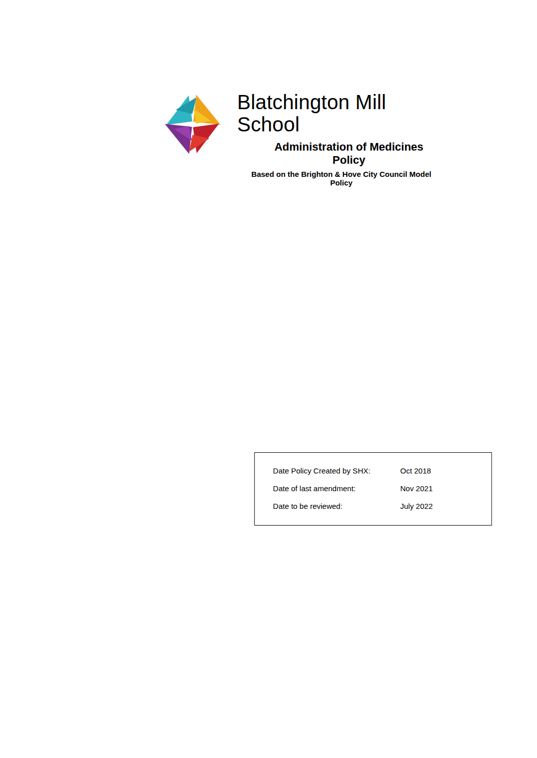Blatchington Mill School
Administration of Medicines Policy
Based on the Brighton & Hove City Council Model Policy
| Date Policy Created by SHX: | Oct 2018 |
| Date of last amendment: | Nov 2021 |
| Date to be reviewed: | July 2022 |